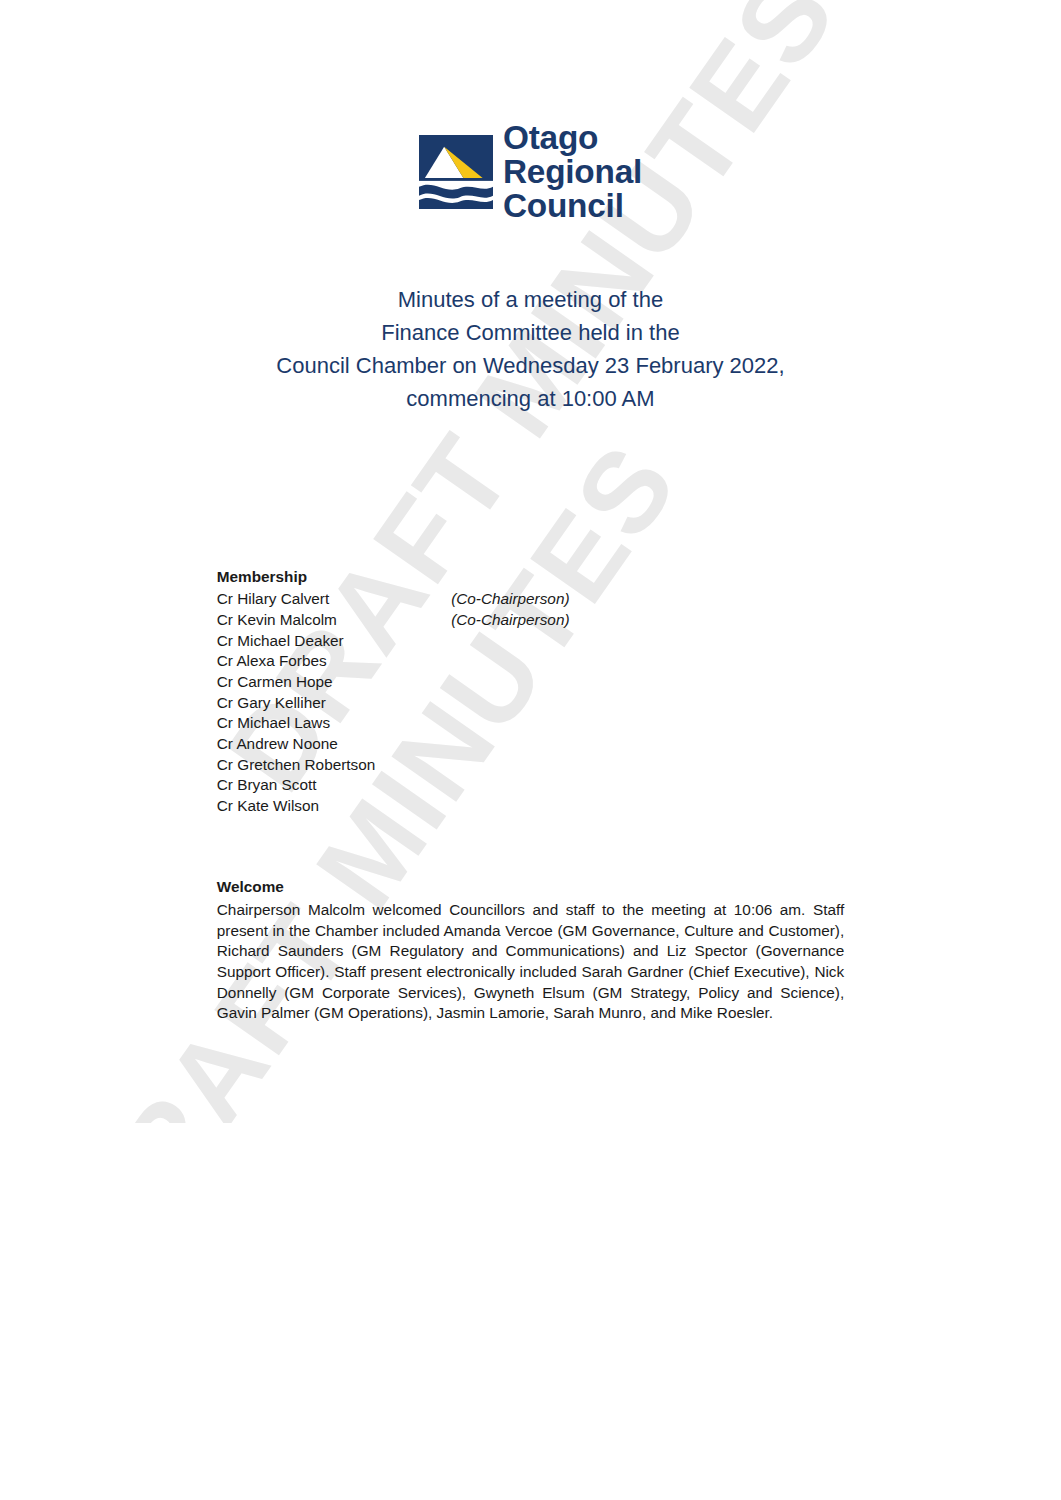DRAFT MINUTES DRAFT MINUTES
Otago
Regional
Council
Minutes of a meeting of the
Finance Committee held in the
Council Chamber on Wednesday 23 February 2022,
commencing at 10:00 AM
Membership
Cr Hilary Calvert
(Co-Chairperson)
Cr Kevin Malcolm
(Co-Chairperson)
Cr Michael Deaker
Cr Alexa Forbes
Cr Carmen Hope
Cr Gary Kelliher
Cr Michael Laws
Cr Andrew Noone
Cr Gretchen Robertson
Cr Bryan Scott
Cr Kate Wilson
Welcome
Chairperson Malcolm welcomed Councillors and staff to the meeting at 10:06 am. Staff present in the Chamber included Amanda Vercoe (GM Governance, Culture and Customer), Richard Saunders (GM Regulatory and Communications) and Liz Spector (Governance Support Officer). Staff present electronically included Sarah Gardner (Chief Executive), Nick Donnelly (GM Corporate Services), Gwyneth Elsum (GM Strategy, Policy and Science), Gavin Palmer (GM Operations), Jasmin Lamorie, Sarah Munro, and Mike Roesler.